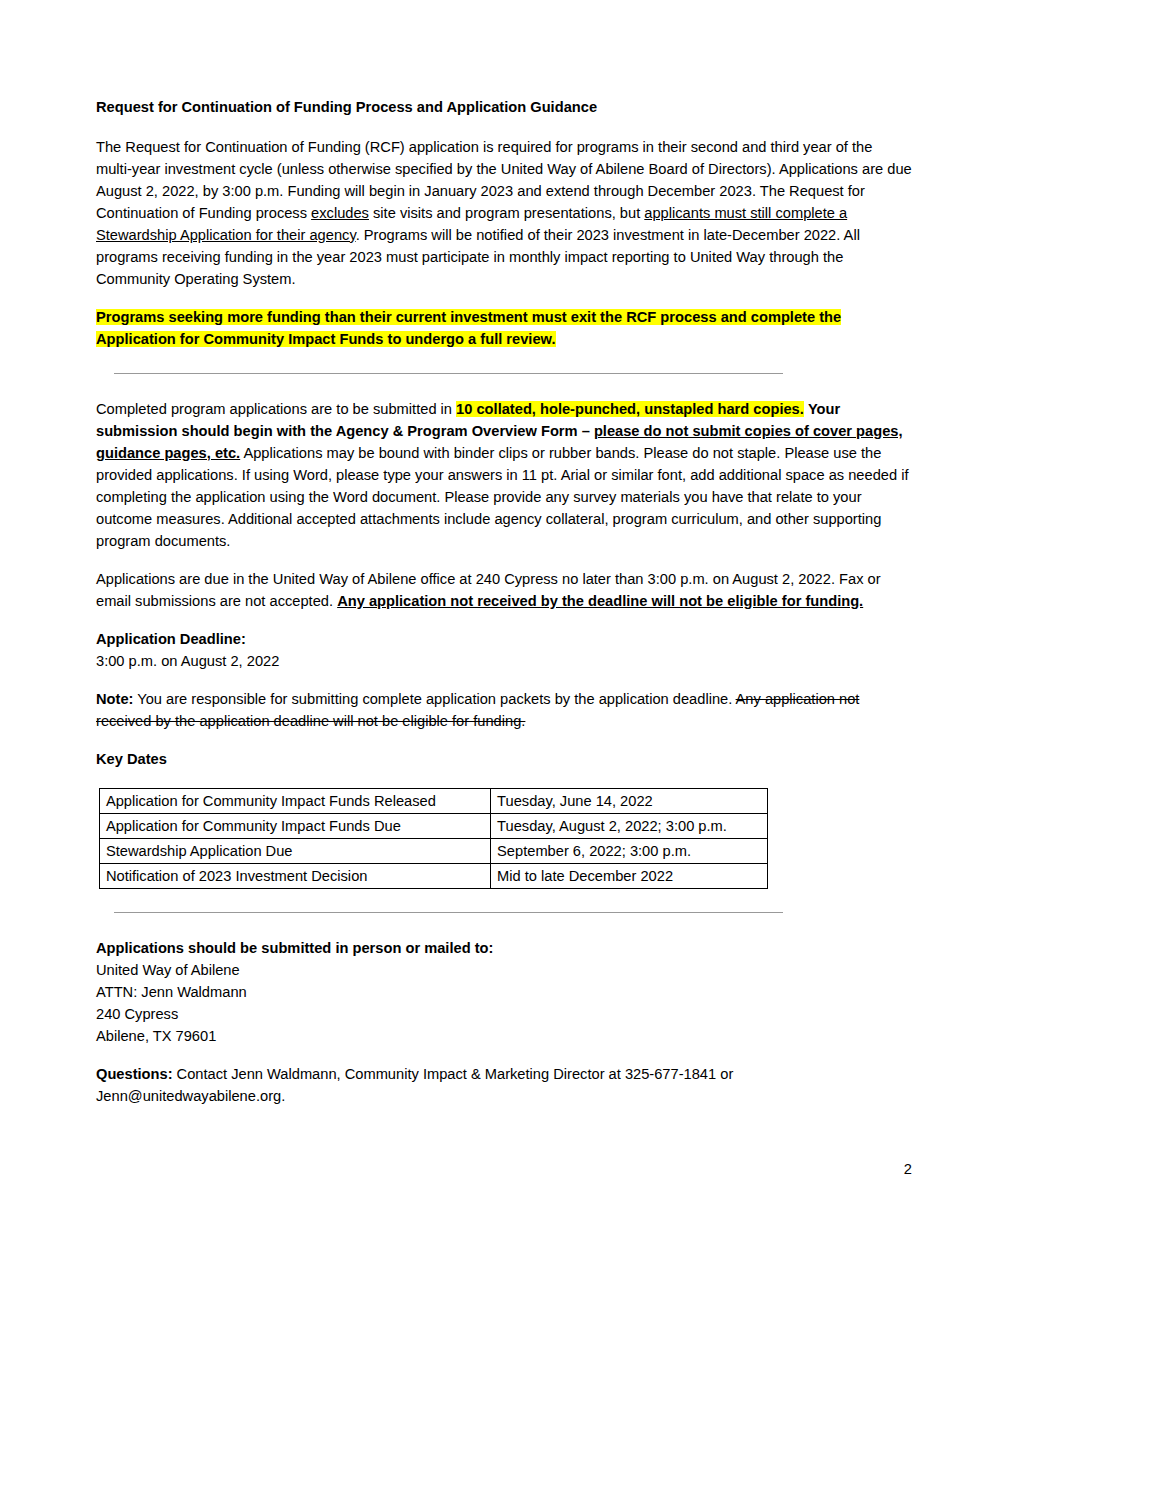Request for Continuation of Funding Process and Application Guidance
The Request for Continuation of Funding (RCF) application is required for programs in their second and third year of the multi-year investment cycle (unless otherwise specified by the United Way of Abilene Board of Directors). Applications are due August 2, 2022, by 3:00 p.m. Funding will begin in January 2023 and extend through December 2023. The Request for Continuation of Funding process excludes site visits and program presentations, but applicants must still complete a Stewardship Application for their agency. Programs will be notified of their 2023 investment in late-December 2022. All programs receiving funding in the year 2023 must participate in monthly impact reporting to United Way through the Community Operating System.
Programs seeking more funding than their current investment must exit the RCF process and complete the Application for Community Impact Funds to undergo a full review.
Completed program applications are to be submitted in 10 collated, hole-punched, unstapled hard copies. Your submission should begin with the Agency & Program Overview Form – please do not submit copies of cover pages, guidance pages, etc. Applications may be bound with binder clips or rubber bands. Please do not staple. Please use the provided applications. If using Word, please type your answers in 11 pt. Arial or similar font, add additional space as needed if completing the application using the Word document. Please provide any survey materials you have that relate to your outcome measures. Additional accepted attachments include agency collateral, program curriculum, and other supporting program documents.
Applications are due in the United Way of Abilene office at 240 Cypress no later than 3:00 p.m. on August 2, 2022. Fax or email submissions are not accepted. Any application not received by the deadline will not be eligible for funding.
Application Deadline:
3:00 p.m. on August 2, 2022
Note: You are responsible for submitting complete application packets by the application deadline. Any application not received by the application deadline will not be eligible for funding.
Key Dates
| Application for Community Impact Funds Released | Tuesday, June 14, 2022 |
| Application for Community Impact Funds Due | Tuesday, August 2, 2022; 3:00 p.m. |
| Stewardship Application Due | September 6, 2022; 3:00 p.m. |
| Notification of 2023 Investment Decision | Mid to late December 2022 |
Applications should be submitted in person or mailed to:
United Way of Abilene
ATTN: Jenn Waldmann
240 Cypress
Abilene, TX 79601
Questions: Contact Jenn Waldmann, Community Impact & Marketing Director at 325-677-1841 or Jenn@unitedwayabilene.org.
2